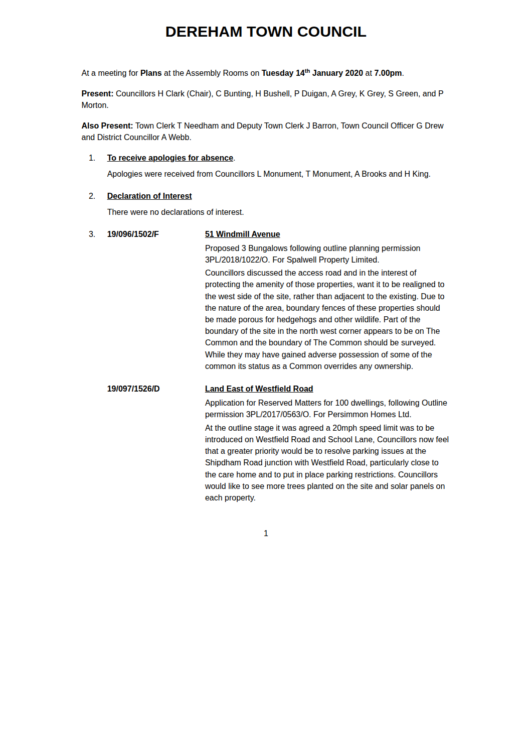DEREHAM TOWN COUNCIL
At a meeting for Plans at the Assembly Rooms on Tuesday 14th January 2020 at 7.00pm.
Present: Councillors H Clark (Chair), C Bunting, H Bushell, P Duigan, A Grey, K Grey, S Green, and P Morton.
Also Present: Town Clerk T Needham and Deputy Town Clerk J Barron, Town Council Officer G Drew and District Councillor A Webb.
To receive apologies for absence
.
Apologies were received from Councillors L Monument, T Monument, A Brooks and H King.
Declaration of Interest
There were no declarations of interest.
19/096/1502/F
51 Windmill Avenue
Proposed 3 Bungalows following outline planning permission 3PL/2018/1022/O. For Spalwell Property Limited.
Councillors discussed the access road and in the interest of protecting the amenity of those properties, want it to be realigned to the west side of the site, rather than adjacent to the existing. Due to the nature of the area, boundary fences of these properties should be made porous for hedgehogs and other wildlife. Part of the boundary of the site in the north west corner appears to be on The Common and the boundary of The Common should be surveyed. While they may have gained adverse possession of some of the common its status as a Common overrides any ownership.
19/097/1526/D
Land East of Westfield Road
Application for Reserved Matters for 100 dwellings, following Outline permission 3PL/2017/0563/O. For Persimmon Homes Ltd.
At the outline stage it was agreed a 20mph speed limit was to be introduced on Westfield Road and School Lane, Councillors now feel that a greater priority would be to resolve parking issues at the Shipdham Road junction with Westfield Road, particularly close to the care home and to put in place parking restrictions. Councillors would like to see more trees planted on the site and solar panels on each property.
1